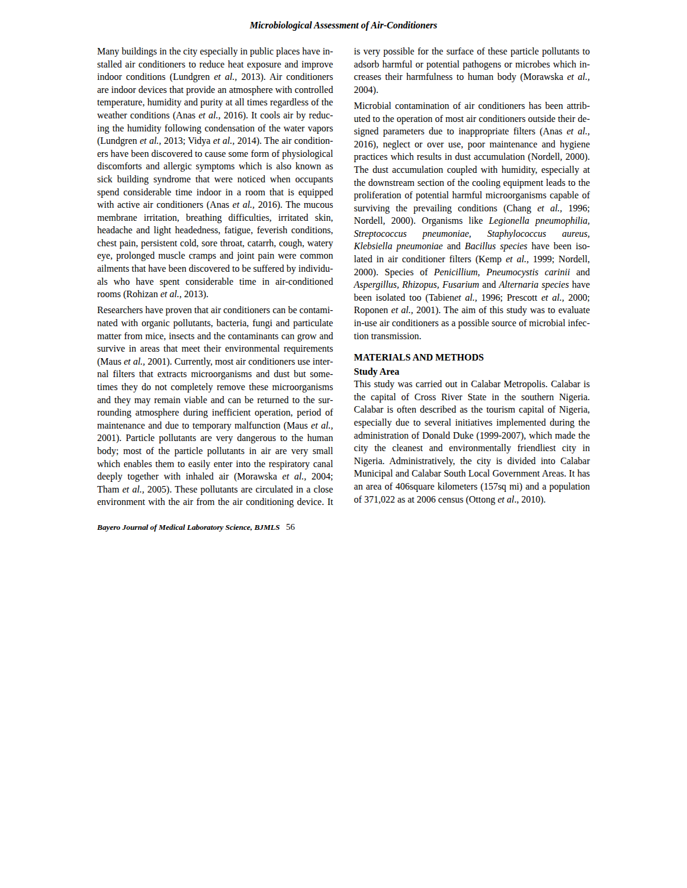Microbiological Assessment of Air-Conditioners
Many buildings in the city especially in public places have installed air conditioners to reduce heat exposure and improve indoor conditions (Lundgren et al., 2013). Air conditioners are indoor devices that provide an atmosphere with controlled temperature, humidity and purity at all times regardless of the weather conditions (Anas et al., 2016). It cools air by reducing the humidity following condensation of the water vapors (Lundgren et al., 2013; Vidya et al., 2014). The air conditioners have been discovered to cause some form of physiological discomforts and allergic symptoms which is also known as sick building syndrome that were noticed when occupants spend considerable time indoor in a room that is equipped with active air conditioners (Anas et al., 2016). The mucous membrane irritation, breathing difficulties, irritated skin, headache and light headedness, fatigue, feverish conditions, chest pain, persistent cold, sore throat, catarrh, cough, watery eye, prolonged muscle cramps and joint pain were common ailments that have been discovered to be suffered by individuals who have spent considerable time in air-conditioned rooms (Rohizan et al., 2013).
Researchers have proven that air conditioners can be contaminated with organic pollutants, bacteria, fungi and particulate matter from mice, insects and the contaminants can grow and survive in areas that meet their environmental requirements (Maus et al., 2001). Currently, most air conditioners use internal filters that extracts microorganisms and dust but sometimes they do not completely remove these microorganisms and they may remain viable and can be returned to the surrounding atmosphere during inefficient operation, period of maintenance and due to temporary malfunction (Maus et al., 2001). Particle pollutants are very dangerous to the human body; most of the particle pollutants in air are very small which enables them to easily enter into the respiratory canal deeply together with inhaled air (Morawska et al., 2004; Tham et al., 2005). These pollutants are circulated in a close environment with the air from the air conditioning device. It is very possible for the surface of these particle pollutants to adsorb harmful or potential pathogens or microbes which increases their harmfulness to human body (Morawska et al., 2004).
Microbial contamination of air conditioners has been attributed to the operation of most air conditioners outside their designed parameters due to inappropriate filters (Anas et al., 2016), neglect or over use, poor maintenance and hygiene practices which results in dust accumulation (Nordell, 2000). The dust accumulation coupled with humidity, especially at the downstream section of the cooling equipment leads to the proliferation of potential harmful microorganisms capable of surviving the prevailing conditions (Chang et al., 1996; Nordell, 2000). Organisms like Legionella pneumophilia, Streptococcus pneumoniae, Staphylococcus aureus, Klebsiella pneumoniae and Bacillus species have been isolated in air conditioner filters (Kemp et al., 1999; Nordell, 2000). Species of Penicillium, Pneumocystis carinii and Aspergillus, Rhizopus, Fusarium and Alternaria species have been isolated too (Tabienet al., 1996; Prescott et al., 2000; Roponen et al., 2001). The aim of this study was to evaluate in-use air conditioners as a possible source of microbial infection transmission.
Materials and Methods
Study Area
This study was carried out in Calabar Metropolis. Calabar is the capital of Cross River State in the southern Nigeria. Calabar is often described as the tourism capital of Nigeria, especially due to several initiatives implemented during the administration of Donald Duke (1999-2007), which made the city the cleanest and environmentally friendliest city in Nigeria. Administratively, the city is divided into Calabar Municipal and Calabar South Local Government Areas. It has an area of 406square kilometers (157sq mi) and a population of 371,022 as at 2006 census (Ottong et al., 2010).
Bayero Journal of Medical Laboratory Science, BJMLS 56